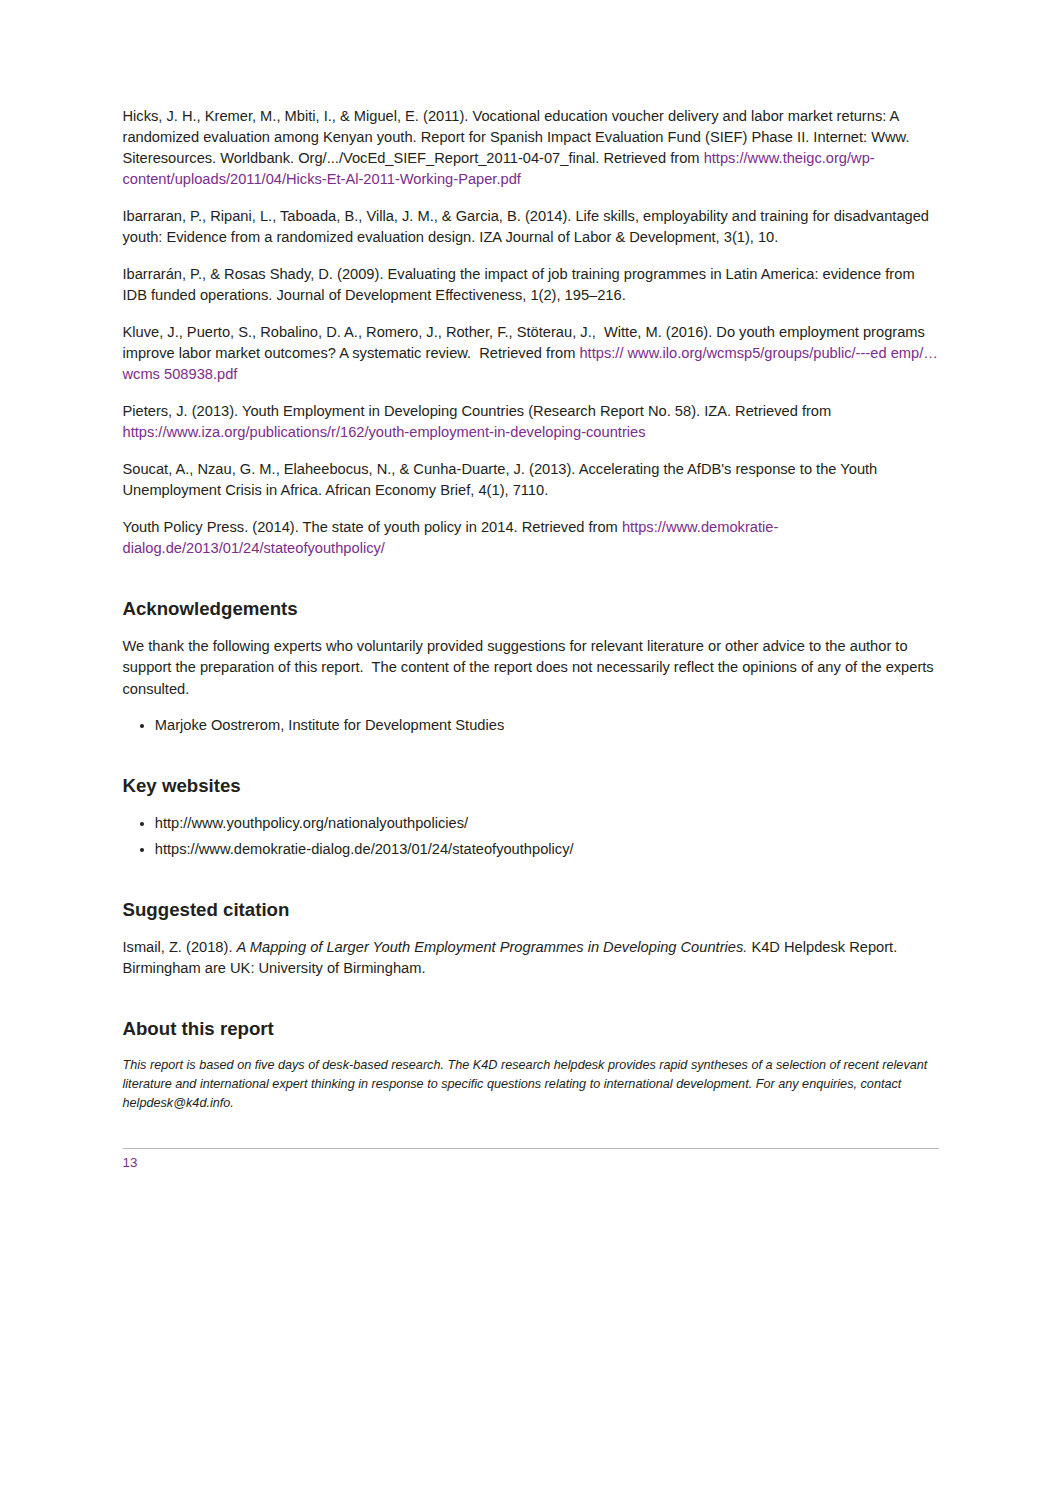Hicks, J. H., Kremer, M., Mbiti, I., & Miguel, E. (2011). Vocational education voucher delivery and labor market returns: A randomized evaluation among Kenyan youth. Report for Spanish Impact Evaluation Fund (SIEF) Phase II. Internet: Www. Siteresources. Worldbank. Org/.../VocEd_SIEF_Report_2011-04-07_final. Retrieved from https://www.theigc.org/wp-content/uploads/2011/04/Hicks-Et-Al-2011-Working-Paper.pdf
Ibarraran, P., Ripani, L., Taboada, B., Villa, J. M., & Garcia, B. (2014). Life skills, employability and training for disadvantaged youth: Evidence from a randomized evaluation design. IZA Journal of Labor & Development, 3(1), 10.
Ibarrarán, P., & Rosas Shady, D. (2009). Evaluating the impact of job training programmes in Latin America: evidence from IDB funded operations. Journal of Development Effectiveness, 1(2), 195–216.
Kluve, J., Puerto, S., Robalino, D. A., Romero, J., Rother, F., Stöterau, J., Witte, M. (2016). Do youth employment programs improve labor market outcomes? A systematic review. Retrieved from https:// www.ilo.org/wcmsp5/groups/public/---ed emp/…wcms 508938.pdf
Pieters, J. (2013). Youth Employment in Developing Countries (Research Report No. 58). IZA. Retrieved from https://www.iza.org/publications/r/162/youth-employment-in-developing-countries
Soucat, A., Nzau, G. M., Elaheebocus, N., & Cunha-Duarte, J. (2013). Accelerating the AfDB's response to the Youth Unemployment Crisis in Africa. African Economy Brief, 4(1), 7110.
Youth Policy Press. (2014). The state of youth policy in 2014. Retrieved from https://www.demokratie-dialog.de/2013/01/24/stateofyouthpolicy/
Acknowledgements
We thank the following experts who voluntarily provided suggestions for relevant literature or other advice to the author to support the preparation of this report. The content of the report does not necessarily reflect the opinions of any of the experts consulted.
Marjoke Oostrerom, Institute for Development Studies
Key websites
http://www.youthpolicy.org/nationalyouthpolicies/
https://www.demokratie-dialog.de/2013/01/24/stateofyouthpolicy/
Suggested citation
Ismail, Z. (2018). A Mapping of Larger Youth Employment Programmes in Developing Countries. K4D Helpdesk Report. Birmingham are UK: University of Birmingham.
About this report
This report is based on five days of desk-based research. The K4D research helpdesk provides rapid syntheses of a selection of recent relevant literature and international expert thinking in response to specific questions relating to international development. For any enquiries, contact helpdesk@k4d.info.
13